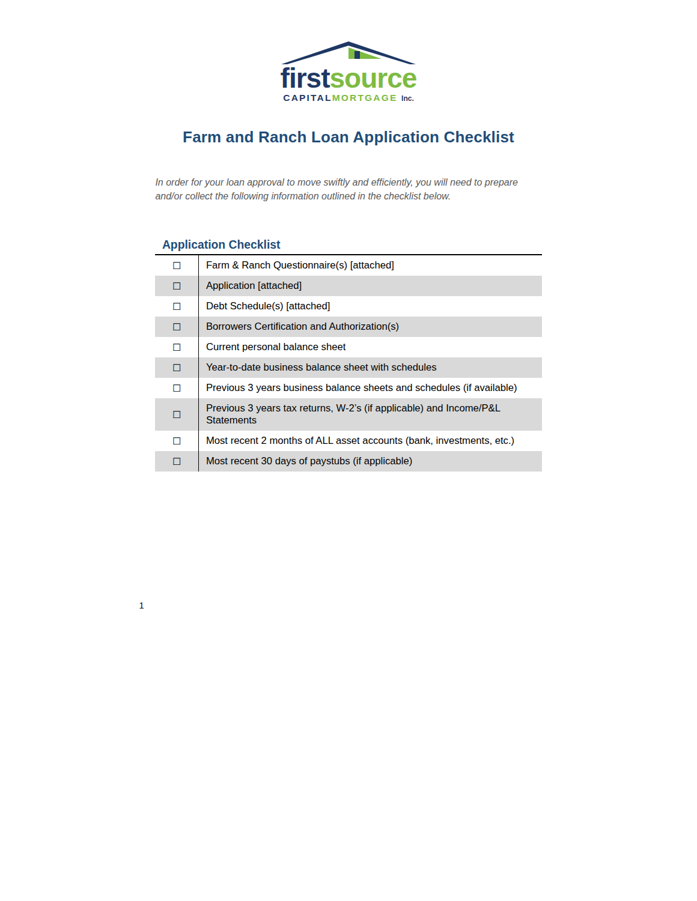first source
CAPITAL MORTGAGE Inc.
Farm and Ranch Loan Application Checklist
In order for your loan approval to move swiftly and efficiently, you will need to prepare and/or collect the following information outlined in the checklist below.
Application Checklist
| ☐ | Farm & Ranch Questionnaire(s) [attached] |
| ☐ | Application [attached] |
| ☐ | Debt Schedule(s) [attached] |
| ☐ | Borrowers Certification and Authorization(s) |
| ☐ | Current personal balance sheet |
| ☐ | Year-to-date business balance sheet with schedules |
| ☐ | Previous 3 years business balance sheets and schedules (if available) |
| ☐ | Previous 3 years tax returns, W-2’s (if applicable) and Income/P&L Statements |
| ☐ | Most recent 2 months of ALL asset accounts (bank, investments, etc.) |
| ☐ | Most recent 30 days of paystubs (if applicable) |
1